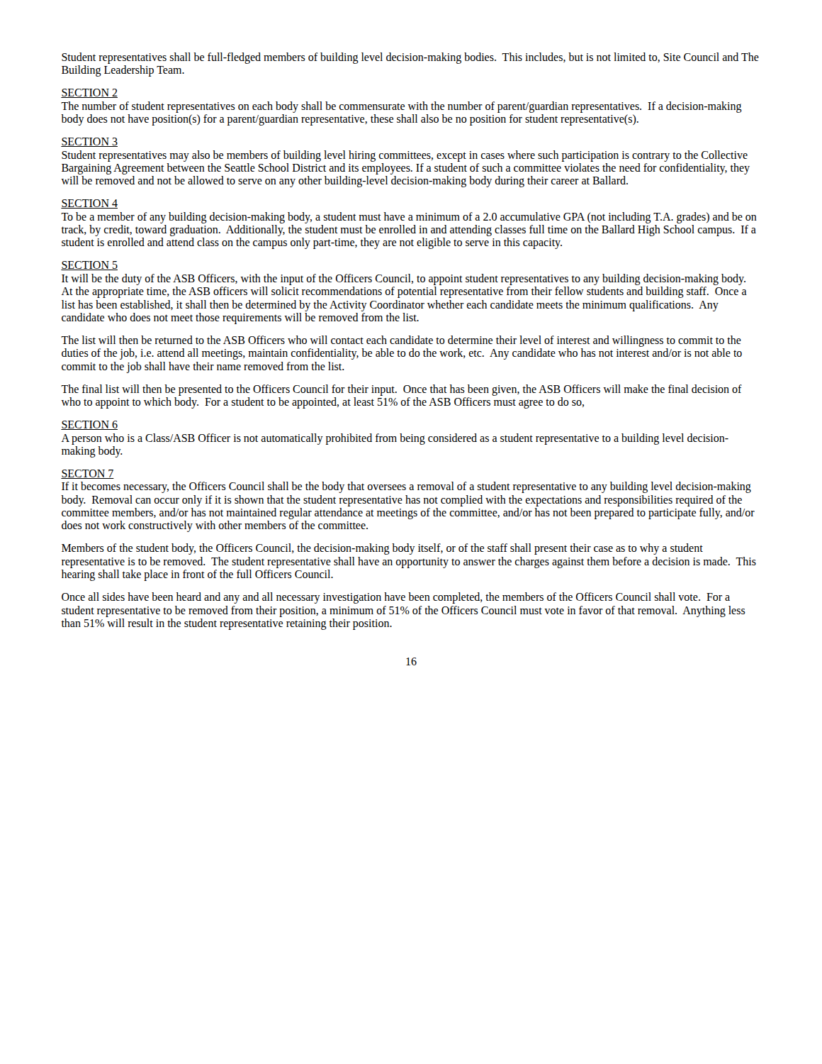Student representatives shall be full-fledged members of building level decision-making bodies. This includes, but is not limited to, Site Council and The Building Leadership Team.
SECTION 2
The number of student representatives on each body shall be commensurate with the number of parent/guardian representatives. If a decision-making body does not have position(s) for a parent/guardian representative, these shall also be no position for student representative(s).
SECTION 3
Student representatives may also be members of building level hiring committees, except in cases where such participation is contrary to the Collective Bargaining Agreement between the Seattle School District and its employees. If a student of such a committee violates the need for confidentiality, they will be removed and not be allowed to serve on any other building-level decision-making body during their career at Ballard.
SECTION 4
To be a member of any building decision-making body, a student must have a minimum of a 2.0 accumulative GPA (not including T.A. grades) and be on track, by credit, toward graduation. Additionally, the student must be enrolled in and attending classes full time on the Ballard High School campus. If a student is enrolled and attend class on the campus only part-time, they are not eligible to serve in this capacity.
SECTION 5
It will be the duty of the ASB Officers, with the input of the Officers Council, to appoint student representatives to any building decision-making body. At the appropriate time, the ASB officers will solicit recommendations of potential representative from their fellow students and building staff. Once a list has been established, it shall then be determined by the Activity Coordinator whether each candidate meets the minimum qualifications. Any candidate who does not meet those requirements will be removed from the list.
The list will then be returned to the ASB Officers who will contact each candidate to determine their level of interest and willingness to commit to the duties of the job, i.e. attend all meetings, maintain confidentiality, be able to do the work, etc. Any candidate who has not interest and/or is not able to commit to the job shall have their name removed from the list.
The final list will then be presented to the Officers Council for their input. Once that has been given, the ASB Officers will make the final decision of who to appoint to which body. For a student to be appointed, at least 51% of the ASB Officers must agree to do so,
SECTION 6
A person who is a Class/ASB Officer is not automatically prohibited from being considered as a student representative to a building level decision-making body.
SECTON 7
If it becomes necessary, the Officers Council shall be the body that oversees a removal of a student representative to any building level decision-making body. Removal can occur only if it is shown that the student representative has not complied with the expectations and responsibilities required of the committee members, and/or has not maintained regular attendance at meetings of the committee, and/or has not been prepared to participate fully, and/or does not work constructively with other members of the committee.
Members of the student body, the Officers Council, the decision-making body itself, or of the staff shall present their case as to why a student representative is to be removed. The student representative shall have an opportunity to answer the charges against them before a decision is made. This hearing shall take place in front of the full Officers Council.
Once all sides have been heard and any and all necessary investigation have been completed, the members of the Officers Council shall vote. For a student representative to be removed from their position, a minimum of 51% of the Officers Council must vote in favor of that removal. Anything less than 51% will result in the student representative retaining their position.
16